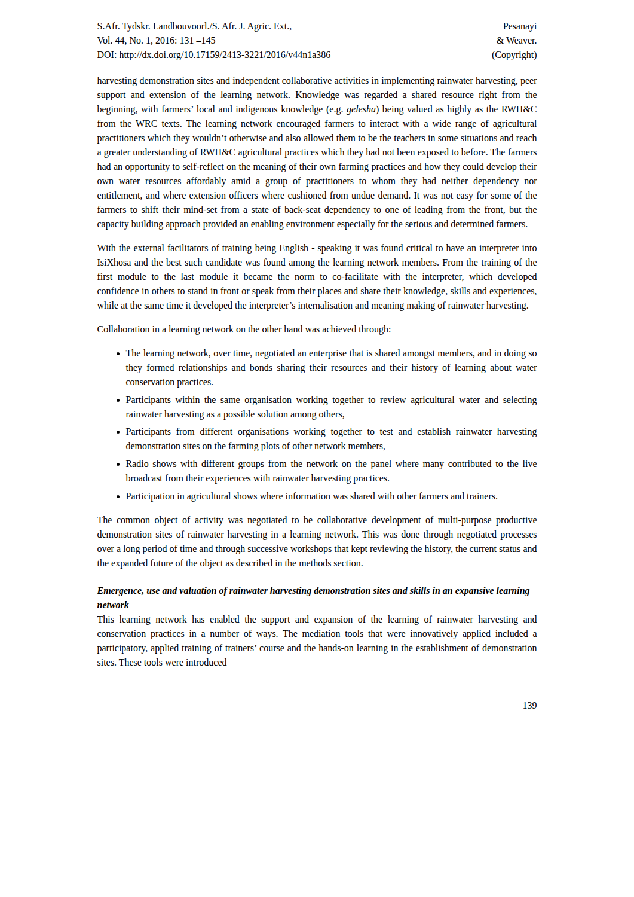S.Afr. Tydskr. Landbouvoorl./S. Afr. J. Agric. Ext.,
Pesanayi
Vol. 44, No. 1, 2016: 131 –145
& Weaver.
DOI: http://dx.doi.org/10.17159/2413-3221/2016/v44n1a386
(Copyright)
harvesting demonstration sites and independent collaborative activities in implementing rainwater harvesting, peer support and extension of the learning network. Knowledge was regarded a shared resource right from the beginning, with farmers’ local and indigenous knowledge (e.g. gelesha) being valued as highly as the RWH&C from the WRC texts. The learning network encouraged farmers to interact with a wide range of agricultural practitioners which they wouldn’t otherwise and also allowed them to be the teachers in some situations and reach a greater understanding of RWH&C agricultural practices which they had not been exposed to before. The farmers had an opportunity to self-reflect on the meaning of their own farming practices and how they could develop their own water resources affordably amid a group of practitioners to whom they had neither dependency nor entitlement, and where extension officers where cushioned from undue demand. It was not easy for some of the farmers to shift their mind-set from a state of back-seat dependency to one of leading from the front, but the capacity building approach provided an enabling environment especially for the serious and determined farmers.
With the external facilitators of training being English - speaking it was found critical to have an interpreter into IsiXhosa and the best such candidate was found among the learning network members. From the training of the first module to the last module it became the norm to co-facilitate with the interpreter, which developed confidence in others to stand in front or speak from their places and share their knowledge, skills and experiences, while at the same time it developed the interpreter’s internalisation and meaning making of rainwater harvesting.
Collaboration in a learning network on the other hand was achieved through:
The learning network, over time, negotiated an enterprise that is shared amongst members, and in doing so they formed relationships and bonds sharing their resources and their history of learning about water conservation practices.
Participants within the same organisation working together to review agricultural water and selecting rainwater harvesting as a possible solution among others,
Participants from different organisations working together to test and establish rainwater harvesting demonstration sites on the farming plots of other network members,
Radio shows with different groups from the network on the panel where many contributed to the live broadcast from their experiences with rainwater harvesting practices.
Participation in agricultural shows where information was shared with other farmers and trainers.
The common object of activity was negotiated to be collaborative development of multi-purpose productive demonstration sites of rainwater harvesting in a learning network. This was done through negotiated processes over a long period of time and through successive workshops that kept reviewing the history, the current status and the expanded future of the object as described in the methods section.
Emergence, use and valuation of rainwater harvesting demonstration sites and skills in an expansive learning network
This learning network has enabled the support and expansion of the learning of rainwater harvesting and conservation practices in a number of ways. The mediation tools that were innovatively applied included a participatory, applied training of trainers’ course and the hands-on learning in the establishment of demonstration sites. These tools were introduced
139